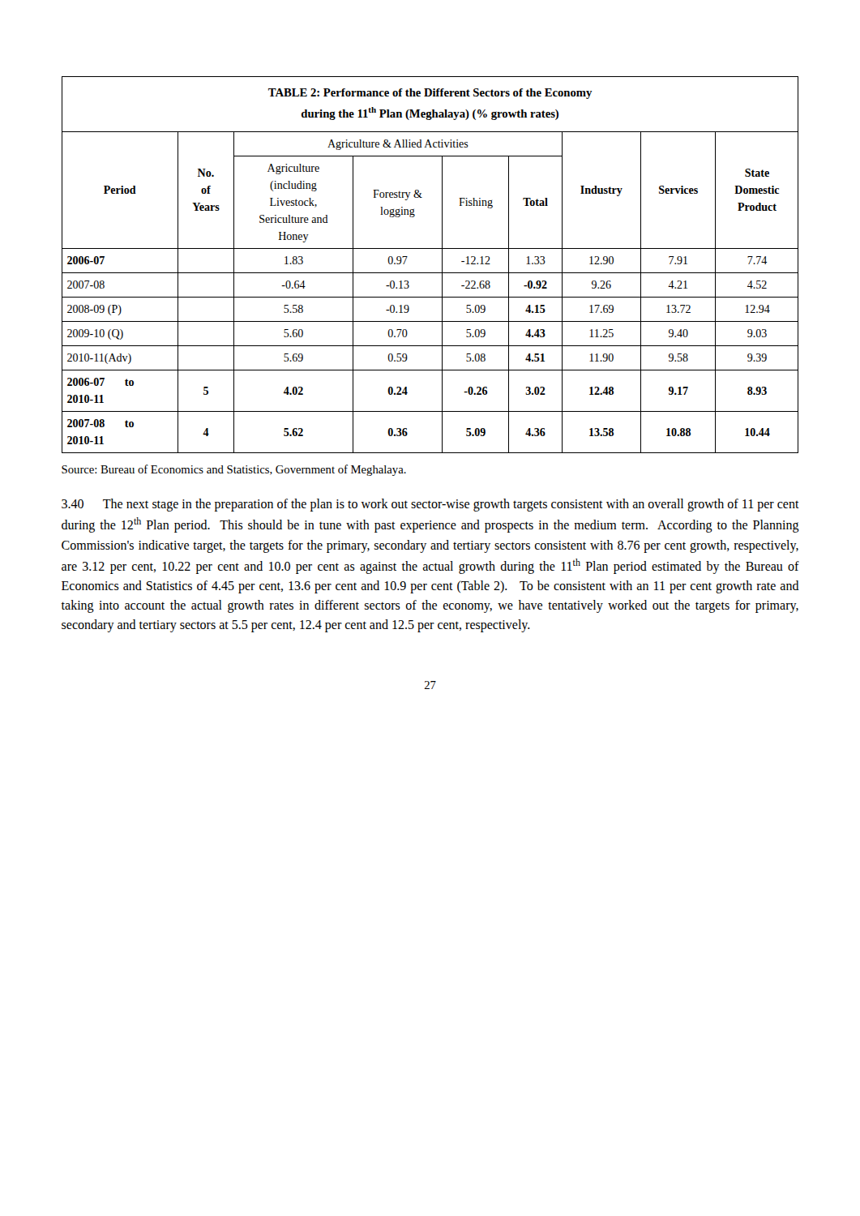TABLE 2: Performance of the Different Sectors of the Economy during the 11 th Plan (Meghalaya) (% growth rates)
| Period | No. of Years | Agriculture & Allied Activities | Industry | Services | State Domestic Product |
| --- | --- | --- | --- | --- | --- |
| Agriculture (including Livestock, Sericulture and Honey | Forestry & logging | Fishing | Total |
| 2006-07 | | 1.83 | 0.97 | -12.12 | 1.33 | 12.90 | 7.91 | 7.74 |
| 2007-08 | | -0.64 | -0.13 | -22.68 | -0.92 | 9.26 | 4.21 | 4.52 |
| 2008-09 (P) | | 5.58 | -0.19 | 5.09 | 4.15 | 17.69 | 13.72 | 12.94 |
| 2009-10 (Q) | | 5.60 | 0.70 | 5.09 | 4.43 | 11.25 | 9.40 | 9.03 |
| 2010-11(Adv) | | 5.69 | 0.59 | 5.08 | 4.51 | 11.90 | 9.58 | 9.39 |
| 2006-07 to 2010-11 | 5 | 4.02 | 0.24 | -0.26 | 3.02 | 12.48 | 9.17 | 8.93 |
| 2007-08 to 2010-11 | 4 | 5.62 | 0.36 | 5.09 | 4.36 | 13.58 | 10.88 | 10.44 |
Source: Bureau of Economics and Statistics, Government of Meghalaya.
3.40 The next stage in the preparation of the plan is to work out sector-wise growth targets consistent with an overall growth of 11 per cent during the 12th Plan period. This should be in tune with past experience and prospects in the medium term. According to the Planning Commission's indicative target, the targets for the primary, secondary and tertiary sectors consistent with 8.76 per cent growth, respectively, are 3.12 per cent, 10.22 per cent and 10.0 per cent as against the actual growth during the 11th Plan period estimated by the Bureau of Economics and Statistics of 4.45 per cent, 13.6 per cent and 10.9 per cent (Table 2). To be consistent with an 11 per cent growth rate and taking into account the actual growth rates in different sectors of the economy, we have tentatively worked out the targets for primary, secondary and tertiary sectors at 5.5 per cent, 12.4 per cent and 12.5 per cent, respectively.
27